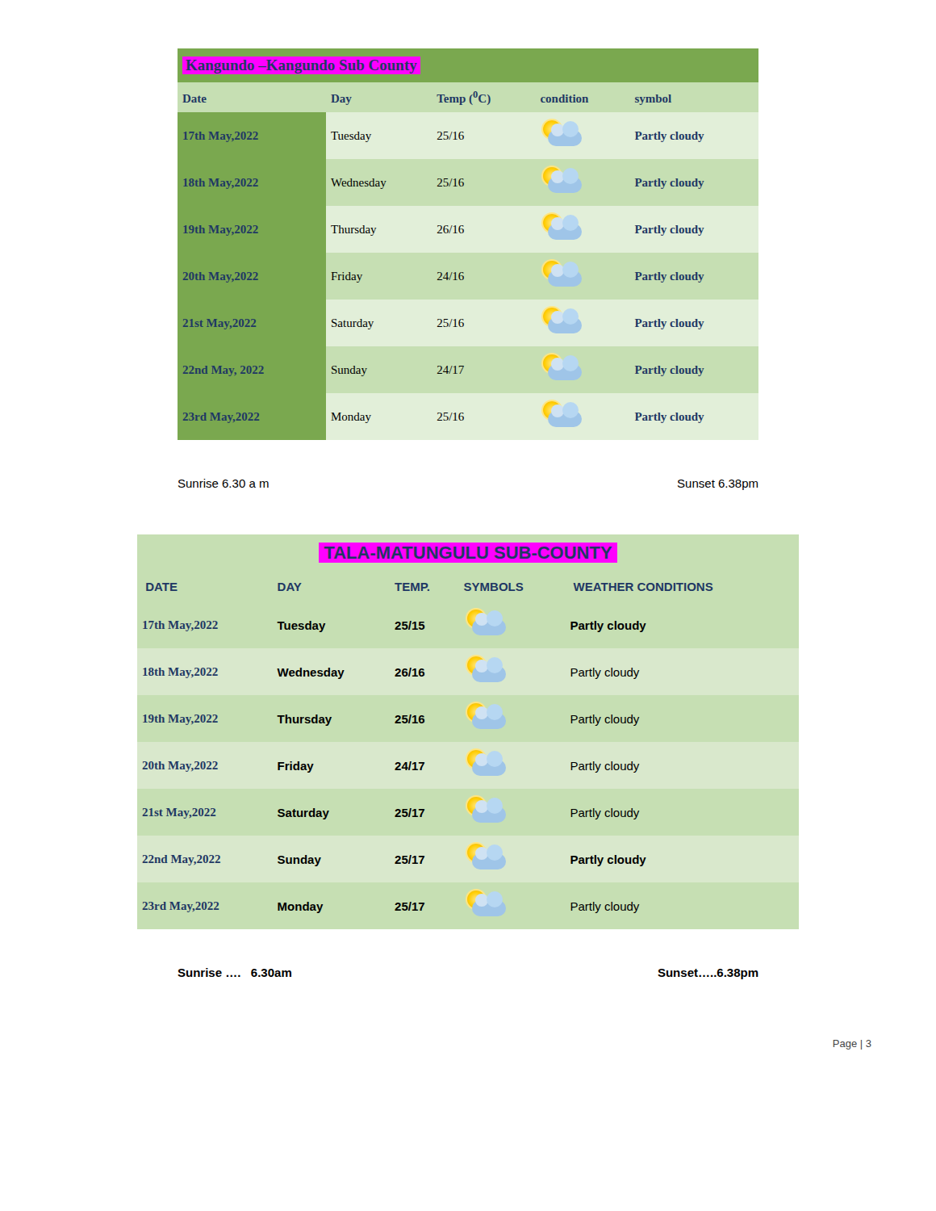| Kangundo –Kangundo Sub County |
| Date | Day | Temp ( 0 C) | condition | symbol |
| 17th May,2022 | Tuesday | 25/16 | | Partly cloudy |
| 18th May,2022 | Wednesday | 25/16 | | Partly cloudy |
| 19th May,2022 | Thursday | 26/16 | | Partly cloudy |
| 20th May,2022 | Friday | 24/16 | | Partly cloudy |
| 21st May,2022 | Saturday | 25/16 | | Partly cloudy |
| 22nd May, 2022 | Sunday | 24/17 | | Partly cloudy |
| 23rd May,2022 | Monday | 25/16 | | Partly cloudy |
Sunrise 6.30 a m Sunset 6.38pm
| TALA-MATUNGULU SUB-COUNTY |
| DATE | DAY | TEMP. | SYMBOLS | WEATHER CONDITIONS |
| 17th May,2022 | Tuesday | 25/15 | | Partly cloudy |
| 18th May,2022 | Wednesday | 26/16 | | Partly cloudy |
| 19th May,2022 | Thursday | 25/16 | | Partly cloudy |
| 20th May,2022 | Friday | 24/17 | | Partly cloudy |
| 21st May,2022 | Saturday | 25/17 | | Partly cloudy |
| 22nd May,2022 | Sunday | 25/17 | | Partly cloudy |
| 23rd May,2022 | Monday | 25/17 | | Partly cloudy |
Sunrise …. 6.30am Sunset…..6.38pm
Page | 3